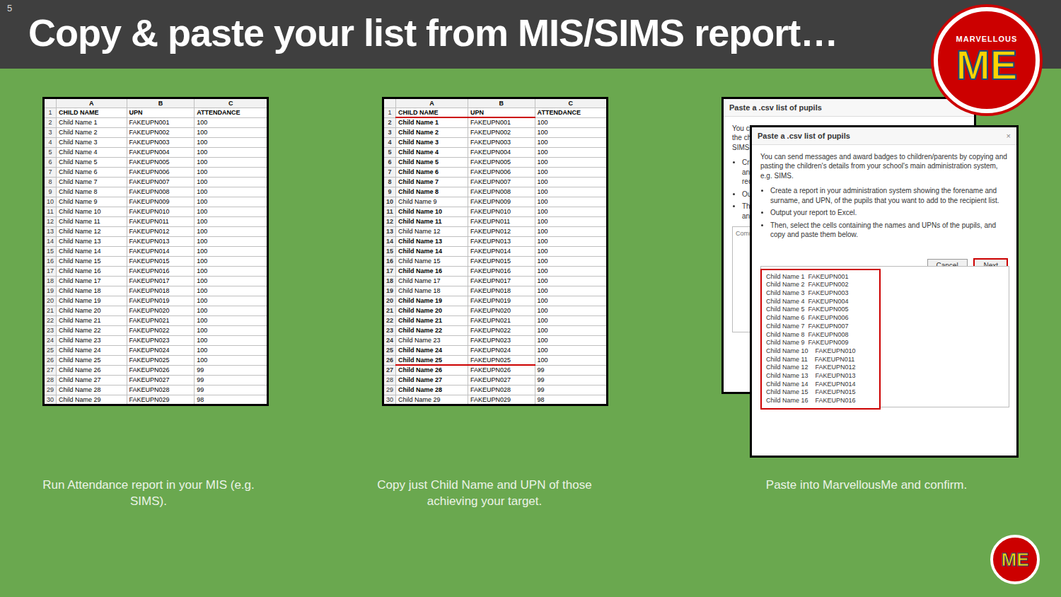5
Copy & paste your list from MIS/SIMS report…
MARVELLOUS ME
| | A | B | C |
| --- | --- | --- | --- |
| 1 | CHILD NAME | UPN | ATTENDANCE |
| 2 | Child Name 1 | FAKEUPN001 | 100 |
| 3 | Child Name 2 | FAKEUPN002 | 100 |
| 4 | Child Name 3 | FAKEUPN003 | 100 |
| 5 | Child Name 4 | FAKEUPN004 | 100 |
| 6 | Child Name 5 | FAKEUPN005 | 100 |
| 7 | Child Name 6 | FAKEUPN006 | 100 |
| 8 | Child Name 7 | FAKEUPN007 | 100 |
| 9 | Child Name 8 | FAKEUPN008 | 100 |
| 10 | Child Name 9 | FAKEUPN009 | 100 |
| 11 | Child Name 10 | FAKEUPN010 | 100 |
| 12 | Child Name 11 | FAKEUPN011 | 100 |
| 13 | Child Name 12 | FAKEUPN012 | 100 |
| 14 | Child Name 13 | FAKEUPN013 | 100 |
| 15 | Child Name 14 | FAKEUPN014 | 100 |
| 16 | Child Name 15 | FAKEUPN015 | 100 |
| 17 | Child Name 16 | FAKEUPN016 | 100 |
| 18 | Child Name 17 | FAKEUPN017 | 100 |
| 19 | Child Name 18 | FAKEUPN018 | 100 |
| 20 | Child Name 19 | FAKEUPN019 | 100 |
| 21 | Child Name 20 | FAKEUPN020 | 100 |
| 22 | Child Name 21 | FAKEUPN021 | 100 |
| 23 | Child Name 22 | FAKEUPN022 | 100 |
| 24 | Child Name 23 | FAKEUPN023 | 100 |
| 25 | Child Name 24 | FAKEUPN024 | 100 |
| 26 | Child Name 25 | FAKEUPN025 | 100 |
| 27 | Child Name 26 | FAKEUPN026 | 99 |
| 28 | Child Name 27 | FAKEUPN027 | 99 |
| 29 | Child Name 28 | FAKEUPN028 | 99 |
| 30 | Child Name 29 | FAKEUPN029 | 98 |
| | A | B | C |
| --- | --- | --- | --- |
| 1 | CHILD NAME | UPN | ATTENDANCE |
| 2 | Child Name 1 | FAKEUPN001 | 100 |
| 3 | Child Name 2 | FAKEUPN002 | 100 |
| 4 | Child Name 3 | FAKEUPN003 | 100 |
| 5 | Child Name 4 | FAKEUPN004 | 100 |
| 6 | Child Name 5 | FAKEUPN005 | 100 |
| 7 | Child Name 6 | FAKEUPN006 | 100 |
| 8 | Child Name 7 | FAKEUPN007 | 100 |
| 9 | Child Name 8 | FAKEUPN008 | 100 |
| 10 | Child Name 9 | FAKEUPN009 | 100 |
| 11 | Child Name 10 | FAKEUPN010 | 100 |
| 12 | Child Name 11 | FAKEUPN011 | 100 |
| 13 | Child Name 12 | FAKEUPN012 | 100 |
| 14 | Child Name 13 | FAKEUPN013 | 100 |
| 15 | Child Name 14 | FAKEUPN014 | 100 |
| 16 | Child Name 15 | FAKEUPN015 | 100 |
| 17 | Child Name 16 | FAKEUPN016 | 100 |
| 18 | Child Name 17 | FAKEUPN017 | 100 |
| 19 | Child Name 18 | FAKEUPN018 | 100 |
| 20 | Child Name 19 | FAKEUPN019 | 100 |
| 21 | Child Name 20 | FAKEUPN020 | 100 |
| 22 | Child Name 21 | FAKEUPN021 | 100 |
| 23 | Child Name 22 | FAKEUPN022 | 100 |
| 24 | Child Name 23 | FAKEUPN023 | 100 |
| 25 | Child Name 24 | FAKEUPN024 | 100 |
| 26 | Child Name 25 | FAKEUPN025 | 100 |
| 27 | Child Name 26 | FAKEUPN026 | 99 |
| 28 | Child Name 27 | FAKEUPN027 | 99 |
| 29 | Child Name 28 | FAKEUPN028 | 99 |
| 30 | Child Name 29 | FAKEUPN029 | 98 |
Paste a .csv list of pupils×
You can send messages and award badges to children/parents by pasting the children's details from your school's main administration system, e.g. SIMS.
Create a report in your administration system showing the forename and surname, and UPN, of the pupils that you want to add to the recipient list.
Output your report to Excel.
Then, select the cells containing the names and UPNs of the pupils, and copy and paste them below.
Paste a .csv list of pupils×
You can send messages and award badges to children/parents by copying and pasting the children's details from your school's main administration system, e.g. SIMS.
Create a report in your administration system showing the forename and surname, and UPN, of the pupils that you want to add to the recipient list.
Output your report to Excel.
Then, select the cells containing the names and UPNs of the pupils, and copy and paste them below.
Child Name 1 FAKEUPN001
Child Name 2 FAKEUPN002
Child Name 3 FAKEUPN003
Child Name 4 FAKEUPN004
Child Name 5 FAKEUPN005
Child Name 6 FAKEUPN006
Child Name 7 FAKEUPN007
Child Name 8 FAKEUPN008
Child Name 9 FAKEUPN009
Child Name 10 FAKEUPN010
Child Name 11 FAKEUPN011
Child Name 12 FAKEUPN012
Child Name 13 FAKEUPN013
Child Name 14 FAKEUPN014
Child Name 15 FAKEUPN015
Child Name 16 FAKEUPN016
Cancel Next
Run Attendance report in your MIS (e.g. SIMS).
Copy just Child Name and UPN of those achieving your target.
Paste into MarvellousMe and confirm.
ME